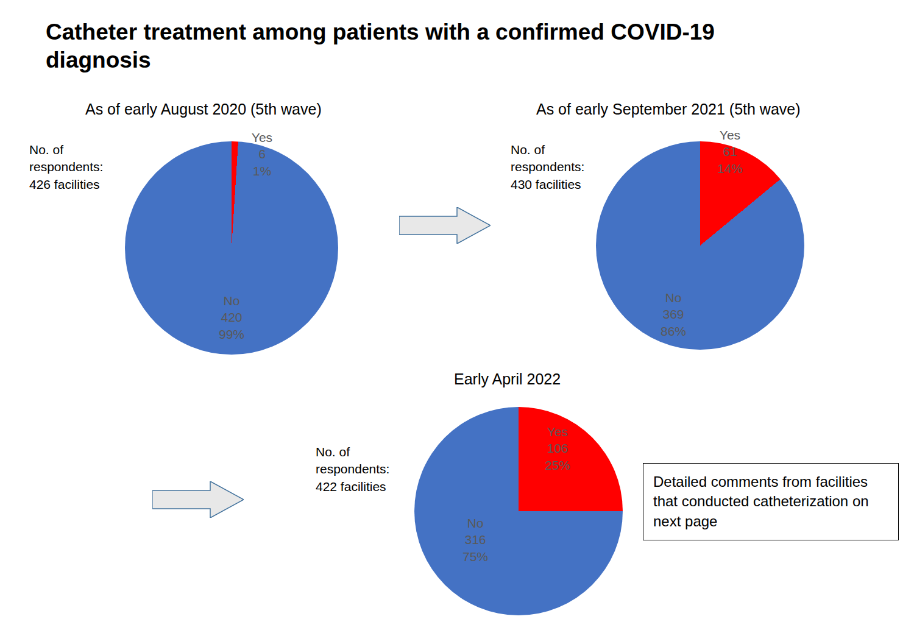Catheter treatment among patients with a confirmed COVID-19 diagnosis
As of early August 2020 (5th wave)
No. of respondents: 426 facilities
Yes
6
1%
No
420
99%
As of early September 2021 (5th wave)
No. of respondents: 430 facilities
Yes
61
14%
No
369
86%
Early April 2022
No. of respondents: 422 facilities
Yes
106
25%
No
316
75%
Detailed comments from facilities that conducted catheterization on next page